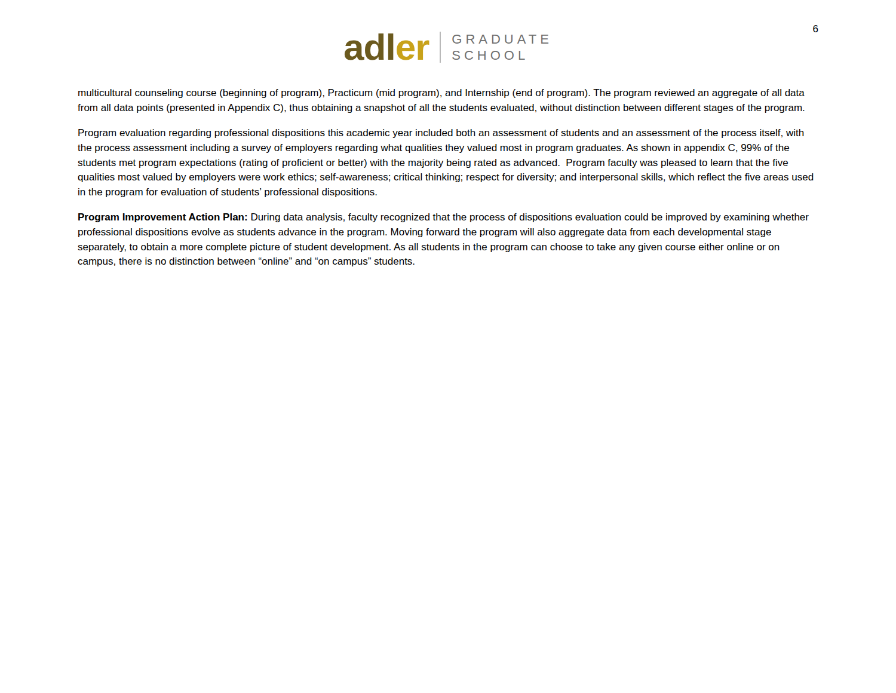6
adler GRADUATE
SCHOOL
multicultural counseling course (beginning of program), Practicum (mid program), and Internship (end of program). The program reviewed an aggregate of all data from all data points (presented in Appendix C), thus obtaining a snapshot of all the students evaluated, without distinction between different stages of the program.
Program evaluation regarding professional dispositions this academic year included both an assessment of students and an assessment of the process itself, with the process assessment including a survey of employers regarding what qualities they valued most in program graduates. As shown in appendix C, 99% of the students met program expectations (rating of proficient or better) with the majority being rated as advanced. Program faculty was pleased to learn that the five qualities most valued by employers were work ethics; self-awareness; critical thinking; respect for diversity; and interpersonal skills, which reflect the five areas used in the program for evaluation of students’ professional dispositions.
Program Improvement Action Plan: During data analysis, faculty recognized that the process of dispositions evaluation could be improved by examining whether professional dispositions evolve as students advance in the program. Moving forward the program will also aggregate data from each developmental stage separately, to obtain a more complete picture of student development. As all students in the program can choose to take any given course either online or on campus, there is no distinction between “online” and “on campus” students.